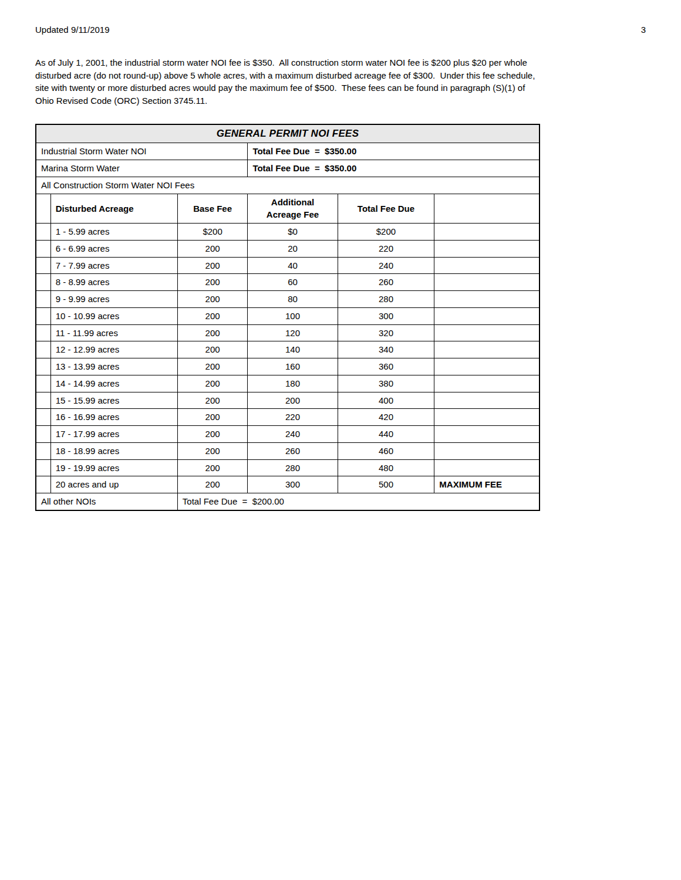Updated 9/11/2019 3
As of July 1, 2001, the industrial storm water NOI fee is $350. All construction storm water NOI fee is $200 plus $20 per whole disturbed acre (do not round-up) above 5 whole acres, with a maximum disturbed acreage fee of $300. Under this fee schedule, site with twenty or more disturbed acres would pay the maximum fee of $500. These fees can be found in paragraph (S)(1) of Ohio Revised Code (ORC) Section 3745.11.
| GENERAL PERMIT NOI FEES |
| Industrial Storm Water NOI | Total Fee Due = $350.00 |
| Marina Storm Water | Total Fee Due = $350.00 |
| All Construction Storm Water NOI Fees |
| | Disturbed Acreage | Base Fee | Additional Acreage Fee | Total Fee Due | |
| | 1 - 5.99 acres | $200 | $0 | $200 | |
| | 6 - 6.99 acres | 200 | 20 | 220 | |
| | 7 - 7.99 acres | 200 | 40 | 240 | |
| | 8 - 8.99 acres | 200 | 60 | 260 | |
| | 9 - 9.99 acres | 200 | 80 | 280 | |
| | 10 - 10.99 acres | 200 | 100 | 300 | |
| | 11 - 11.99 acres | 200 | 120 | 320 | |
| | 12 - 12.99 acres | 200 | 140 | 340 | |
| | 13 - 13.99 acres | 200 | 160 | 360 | |
| | 14 - 14.99 acres | 200 | 180 | 380 | |
| | 15 - 15.99 acres | 200 | 200 | 400 | |
| | 16 - 16.99 acres | 200 | 220 | 420 | |
| | 17 - 17.99 acres | 200 | 240 | 440 | |
| | 18 - 18.99 acres | 200 | 260 | 460 | |
| | 19 - 19.99 acres | 200 | 280 | 480 | |
| | 20 acres and up | 200 | 300 | 500 | MAXIMUM FEE |
| All other NOIs | Total Fee Due = $200.00 |